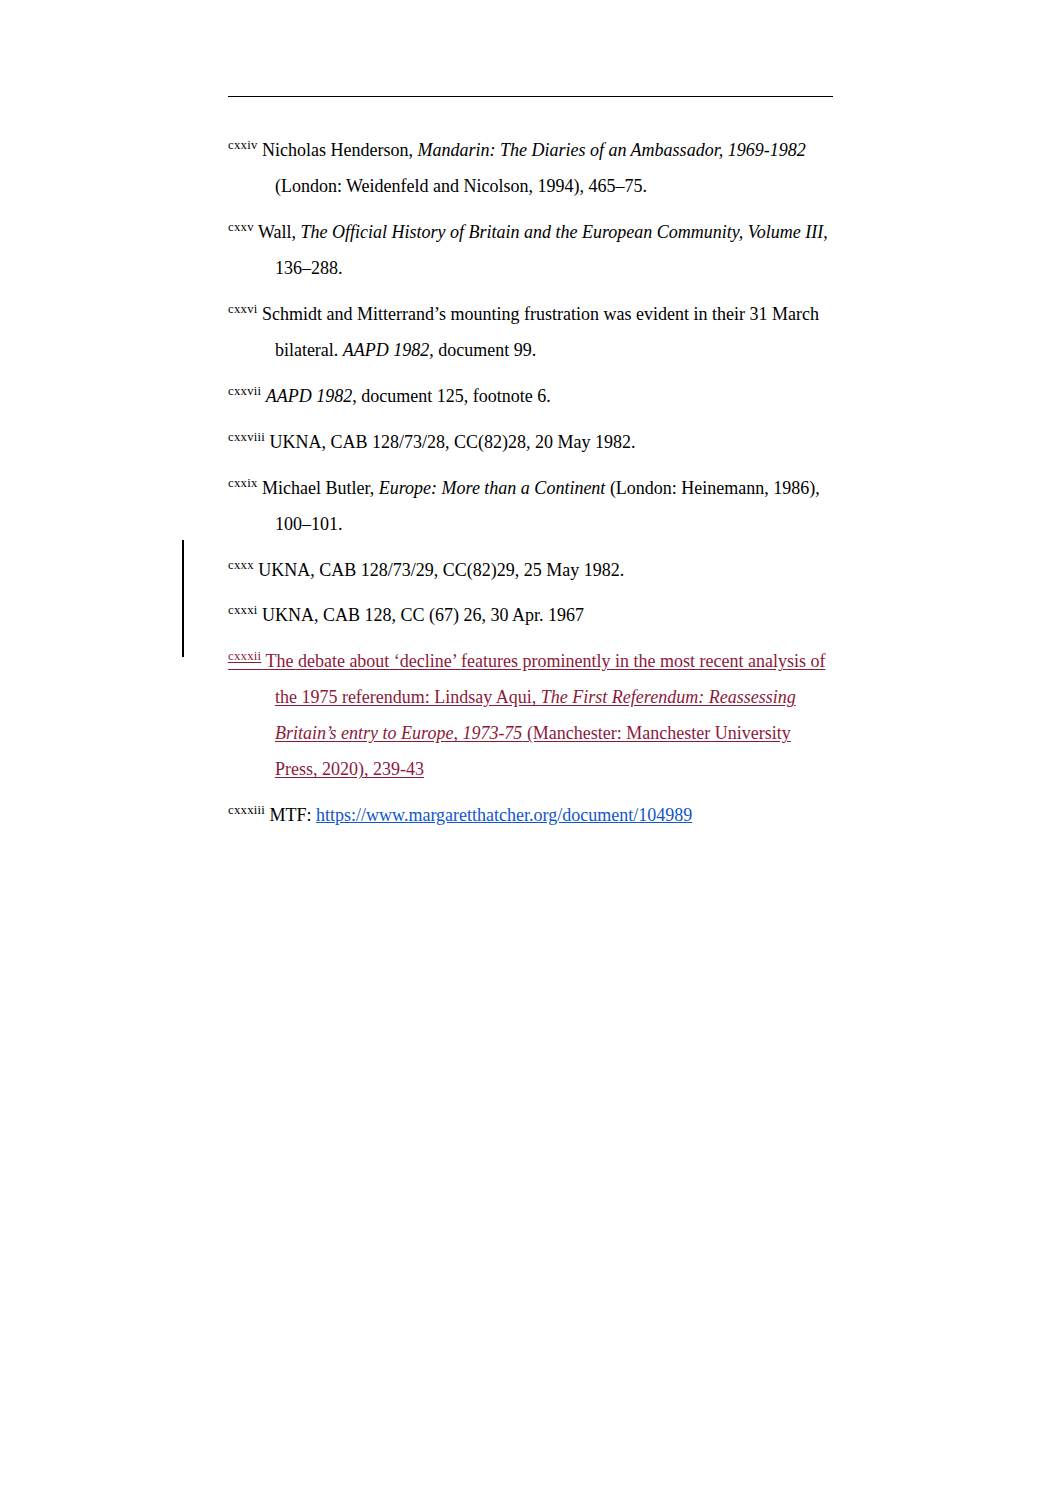cxxiv Nicholas Henderson, Mandarin: The Diaries of an Ambassador, 1969-1982 (London: Weidenfeld and Nicolson, 1994), 465–75.
cxxv Wall, The Official History of Britain and the European Community, Volume III, 136–288.
cxxvi Schmidt and Mitterrand’s mounting frustration was evident in their 31 March bilateral. AAPD 1982, document 99.
cxxvii AAPD 1982, document 125, footnote 6.
cxxviii UKNA, CAB 128/73/28, CC(82)28, 20 May 1982.
cxxix Michael Butler, Europe: More than a Continent (London: Heinemann, 1986), 100–101.
cxxx UKNA, CAB 128/73/29, CC(82)29, 25 May 1982.
cxxxi UKNA, CAB 128, CC (67) 26, 30 Apr. 1967
cxxxii The debate about ‘decline’ features prominently in the most recent analysis of the 1975 referendum: Lindsay Aqui, The First Referendum: Reassessing Britain’s entry to Europe, 1973-75 (Manchester: Manchester University Press, 2020), 239-43
cxxxiii MTF: https://www.margaretthatcher.org/document/104989